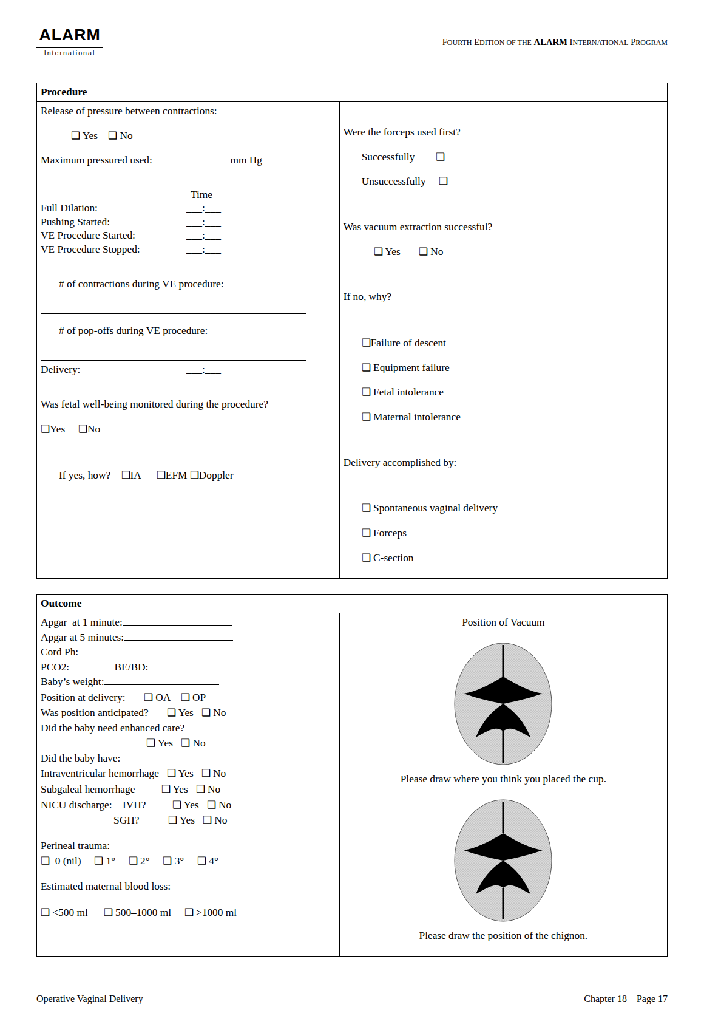ALARM
International
FOURTH EDITION OF THE ALARM INTERNATIONAL PROGRAM
| Procedure |
| Release of pressure between contractions: ❑ Yes ❑ No Maximum pressured used: mm Hg Time Full Dilation: ___:___ Pushing Started: ___:___ VE Procedure Started: ___:___ VE Procedure Stopped: ___:___ # of contractions during VE procedure: # of pop-offs during VE procedure: Delivery: ___:___ Was fetal well-being monitored during the procedure? ❑ Yes ❑ No If yes, how? ❑ IA ❑ EFM ❑ Doppler | Were the forceps used first? Successfully ❑ Unsuccessfully ❑ Was vacuum extraction successful? ❑ Yes ❑ No If no, why? ❑ Failure of descent ❑ Equipment failure ❑ Fetal intolerance ❑ Maternal intolerance Delivery accomplished by: ❑ Spontaneous vaginal delivery ❑ Forceps ❑ C-section |
| Outcome |
| Apgar at 1 minute: Apgar at 5 minutes: Cord Ph: PCO2: BE/BD: Baby’s weight: Position at delivery: ❑ OA ❑ OP Was position anticipated? ❑ Yes ❑ No Did the baby need enhanced care? ❑ Yes ❑ No Did the baby have: Intraventricular hemorrhage ❑ Yes ❑ No Subgaleal hemorrhage ❑ Yes ❑ No NICU discharge: IVH? ❑ Yes ❑ No SGH? ❑ Yes ❑ No Perineal trauma: ❑ 0 (nil) ❑ 1° ❑ 2° ❑ 3° ❑ 4° Estimated maternal blood loss: ❑ <500 ml ❑ 500–1000 ml ❑ >1000 ml | Position of Vacuum Please draw where you think you placed the cup. Please draw the position of the chignon. |
Operative Vaginal Delivery
Chapter 18 – Page 17